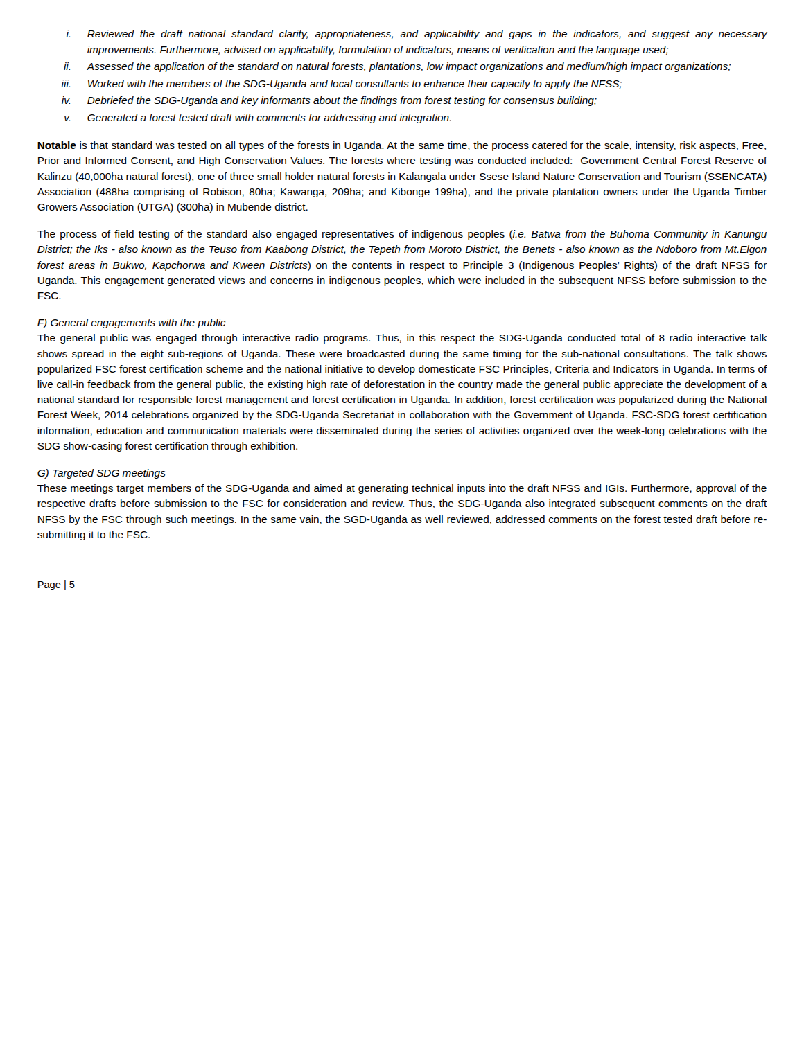Reviewed the draft national standard clarity, appropriateness, and applicability and gaps in the indicators, and suggest any necessary improvements. Furthermore, advised on applicability, formulation of indicators, means of verification and the language used;
Assessed the application of the standard on natural forests, plantations, low impact organizations and medium/high impact organizations;
Worked with the members of the SDG-Uganda and local consultants to enhance their capacity to apply the NFSS;
Debriefed the SDG-Uganda and key informants about the findings from forest testing for consensus building;
Generated a forest tested draft with comments for addressing and integration.
Notable is that standard was tested on all types of the forests in Uganda. At the same time, the process catered for the scale, intensity, risk aspects, Free, Prior and Informed Consent, and High Conservation Values. The forests where testing was conducted included: Government Central Forest Reserve of Kalinzu (40,000ha natural forest), one of three small holder natural forests in Kalangala under Ssese Island Nature Conservation and Tourism (SSENCATA) Association (488ha comprising of Robison, 80ha; Kawanga, 209ha; and Kibonge 199ha), and the private plantation owners under the Uganda Timber Growers Association (UTGA) (300ha) in Mubende district.
The process of field testing of the standard also engaged representatives of indigenous peoples (i.e. Batwa from the Buhoma Community in Kanungu District; the Iks - also known as the Teuso from Kaabong District, the Tepeth from Moroto District, the Benets - also known as the Ndoboro from Mt.Elgon forest areas in Bukwo, Kapchorwa and Kween Districts) on the contents in respect to Principle 3 (Indigenous Peoples' Rights) of the draft NFSS for Uganda. This engagement generated views and concerns in indigenous peoples, which were included in the subsequent NFSS before submission to the FSC.
F) General engagements with the public
The general public was engaged through interactive radio programs. Thus, in this respect the SDG-Uganda conducted total of 8 radio interactive talk shows spread in the eight sub-regions of Uganda. These were broadcasted during the same timing for the sub-national consultations. The talk shows popularized FSC forest certification scheme and the national initiative to develop domesticate FSC Principles, Criteria and Indicators in Uganda. In terms of live call-in feedback from the general public, the existing high rate of deforestation in the country made the general public appreciate the development of a national standard for responsible forest management and forest certification in Uganda. In addition, forest certification was popularized during the National Forest Week, 2014 celebrations organized by the SDG-Uganda Secretariat in collaboration with the Government of Uganda. FSC-SDG forest certification information, education and communication materials were disseminated during the series of activities organized over the week-long celebrations with the SDG show-casing forest certification through exhibition.
G) Targeted SDG meetings
These meetings target members of the SDG-Uganda and aimed at generating technical inputs into the draft NFSS and IGIs. Furthermore, approval of the respective drafts before submission to the FSC for consideration and review. Thus, the SDG-Uganda also integrated subsequent comments on the draft NFSS by the FSC through such meetings. In the same vain, the SGD-Uganda as well reviewed, addressed comments on the forest tested draft before re-submitting it to the FSC.
Page | 5